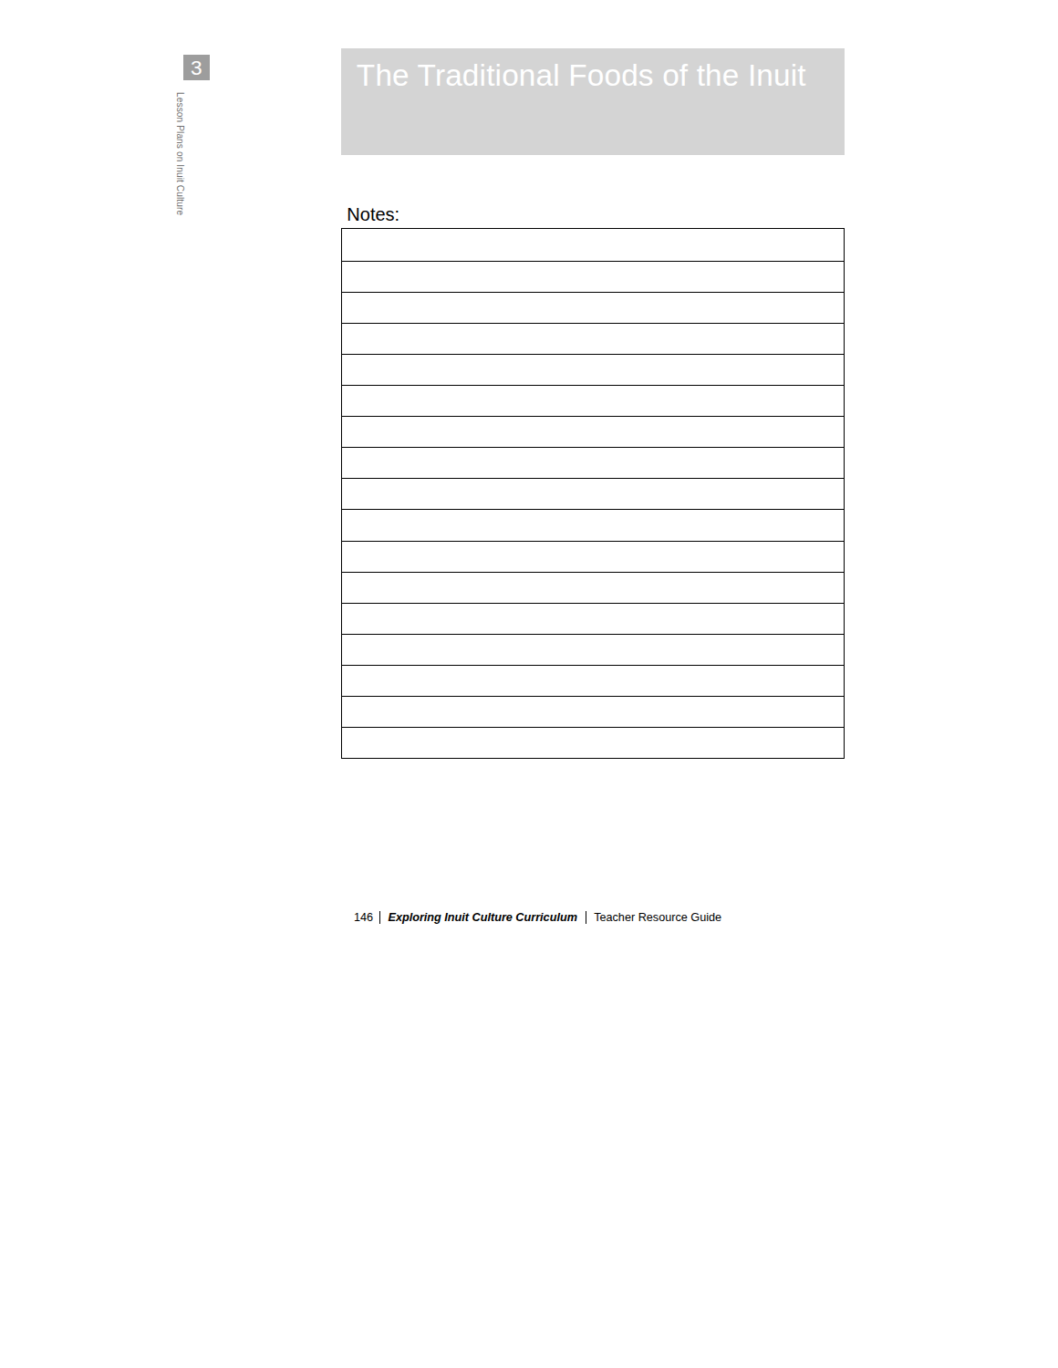3
Lesson Plans on Inuit Culture
The Traditional Foods of the Inuit
Notes:
146 Exploring Inuit Culture Curriculum Teacher Resource Guide